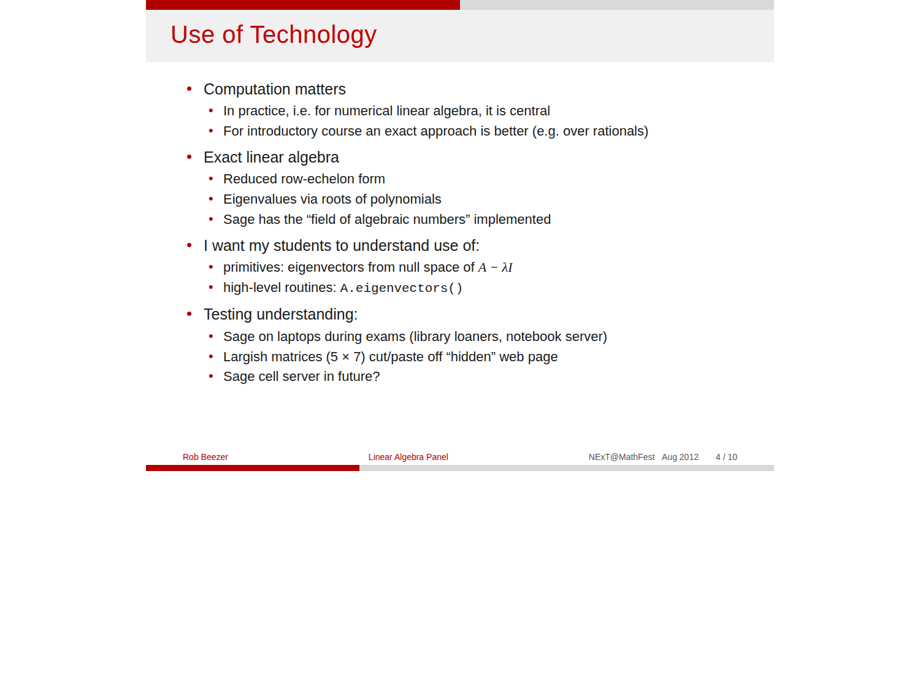Use of Technology
Computation matters
In practice, i.e. for numerical linear algebra, it is central
For introductory course an exact approach is better (e.g. over rationals)
Exact linear algebra
Reduced row-echelon form
Eigenvalues via roots of polynomials
Sage has the “field of algebraic numbers” implemented
I want my students to understand use of:
primitives: eigenvectors from null space of A − λI
high-level routines: A.eigenvectors()
Testing understanding:
Sage on laptops during exams (library loaners, notebook server)
Largish matrices (5 × 7) cut/paste off “hidden” web page
Sage cell server in future?
Rob Beezer Linear Algebra Panel NExT@MathFest Aug 20124 / 10